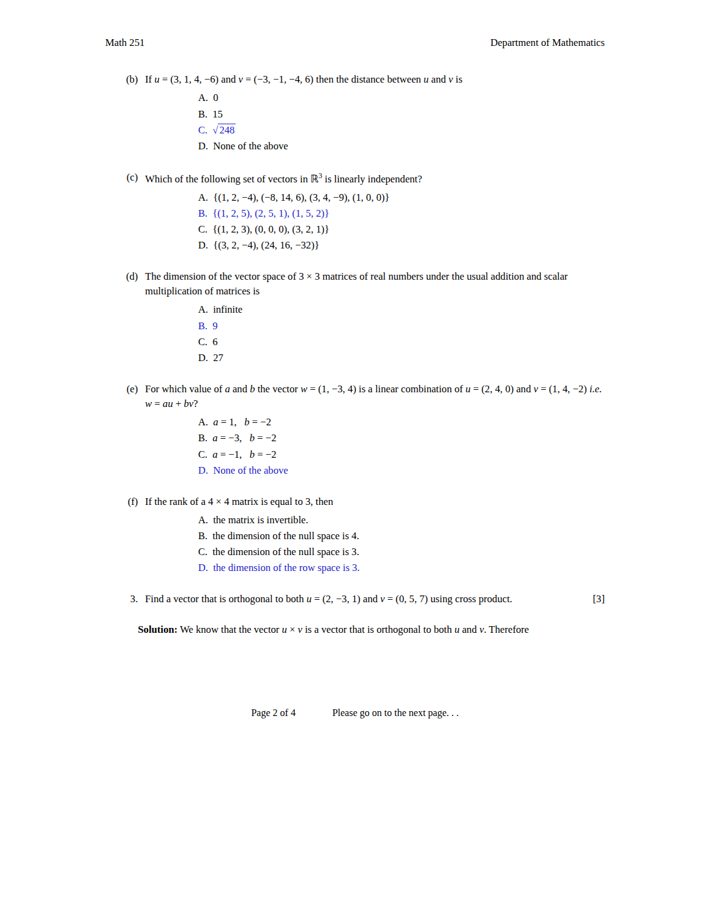Math 251
Department of Mathematics
(b)
If u = (3, 1, 4, −6) and v = (−3, −1, −4, 6) then the distance between u and v is
A. 0
B. 15
C. √248
D. None of the above
(c)
Which of the following set of vectors in ℝ3 is linearly independent?
A. {(1, 2, −4), (−8, 14, 6), (3, 4, −9), (1, 0, 0)}
B. {(1, 2, 5), (2, 5, 1), (1, 5, 2)}
C. {(1, 2, 3), (0, 0, 0), (3, 2, 1)}
D. {(3, 2, −4), (24, 16, −32)}
(d)
The dimension of the vector space of 3 × 3 matrices of real numbers under the usual addition and scalar multiplication of matrices is
A. infinite
B. 9
C. 6
D. 27
(e)
For which value of a and b the vector w = (1, −3, 4) is a linear combination of u = (2, 4, 0) and v = (1, 4, −2) i.e. w = au + bv?
A. a = 1, b = −2
B. a = −3, b = −2
C. a = −1, b = −2
D. None of the above
(f)
If the rank of a 4 × 4 matrix is equal to 3, then
A. the matrix is invertible.
B. the dimension of the null space is 4.
C. the dimension of the null space is 3.
D. the dimension of the row space is 3.
3.
Find a vector that is orthogonal to both u = (2, −3, 1) and v = (0, 5, 7) using cross product.
[3]
Solution: We know that the vector u × v is a vector that is orthogonal to both u and v. Therefore
Page 2 of 4 Please go on to the next page. . .